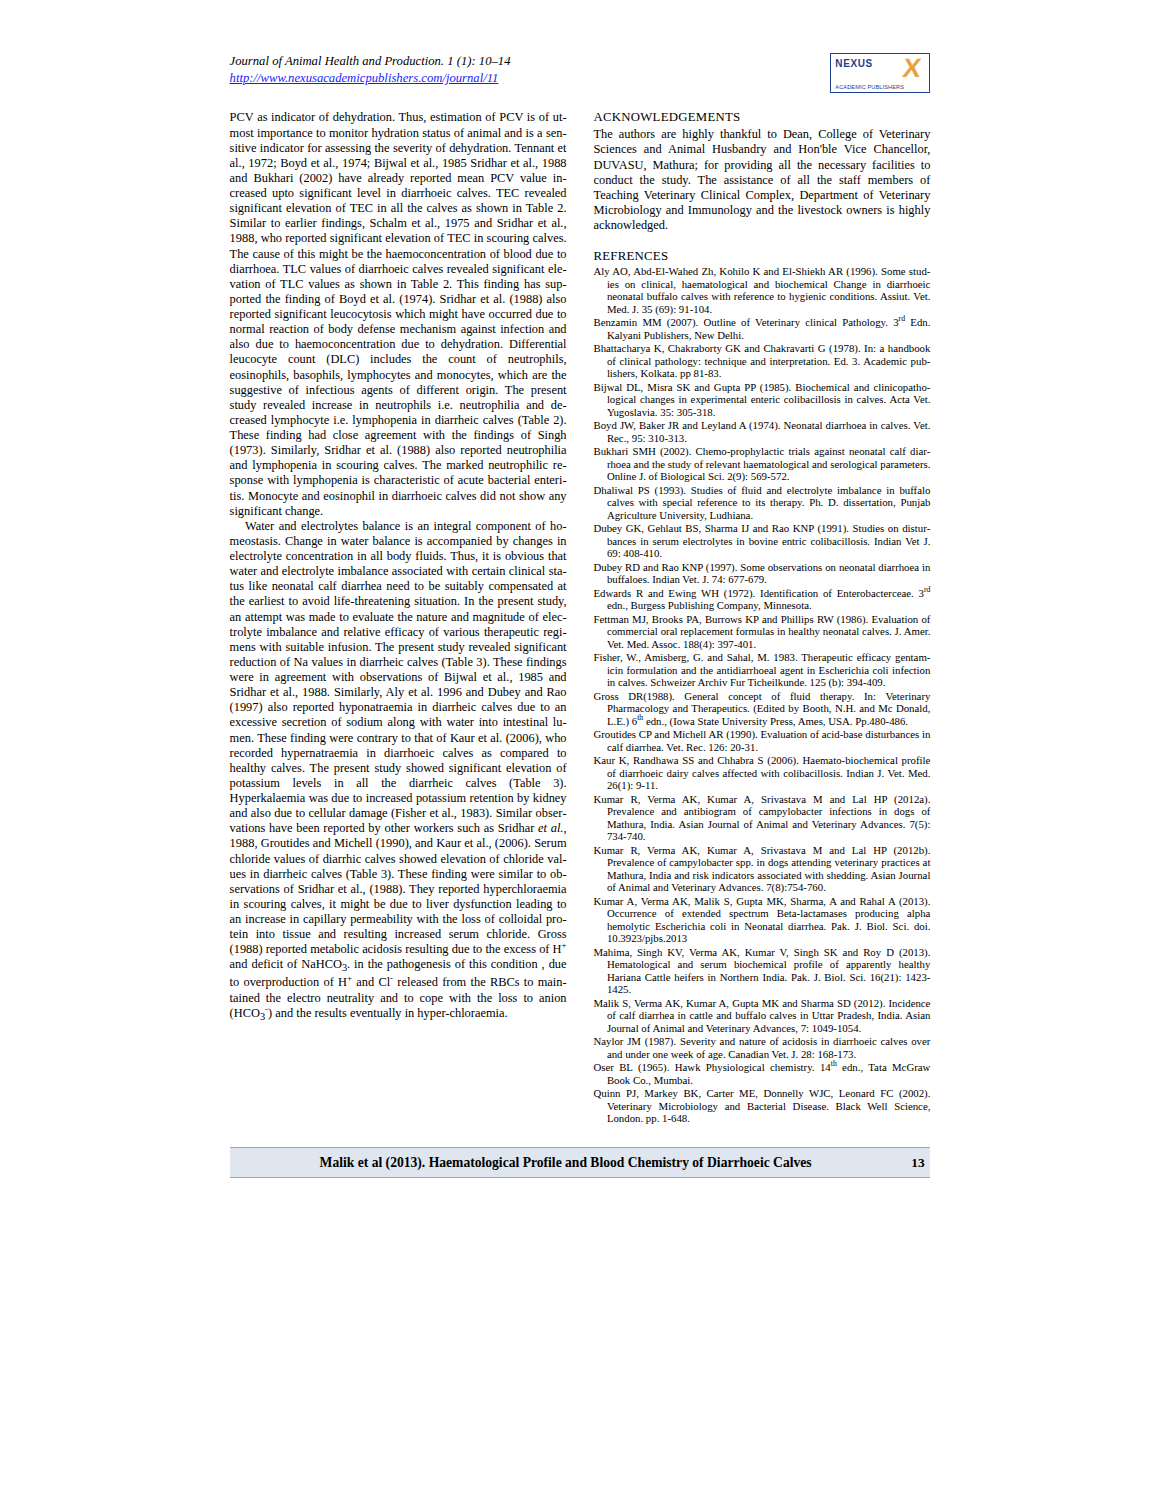Journal of Animal Health and Production. 1 (1): 10–14
http://www.nexusacademicpublishers.com/journal/11
NEXUS
X
ACADEMIC PUBLISHERS
PCV as indicator of dehydration. Thus, estimation of PCV is of utmost importance to monitor hydration status of animal and is a sensitive indicator for assessing the severity of dehydration. Tennant et al., 1972; Boyd et al., 1974; Bijwal et al., 1985 Sridhar et al., 1988 and Bukhari (2002) have already reported mean PCV value increased upto significant level in diarrhoeic calves. TEC revealed significant elevation of TEC in all the calves as shown in Table 2. Similar to earlier findings, Schalm et al., 1975 and Sridhar et al., 1988, who reported significant elevation of TEC in scouring calves. The cause of this might be the haemoconcentration of blood due to diarrhoea. TLC values of diarrhoeic calves revealed significant elevation of TLC values as shown in Table 2. This finding has supported the finding of Boyd et al. (1974). Sridhar et al. (1988) also reported significant leucocytosis which might have occurred due to normal reaction of body defense mechanism against infection and also due to haemoconcentration due to dehydration. Differential leucocyte count (DLC) includes the count of neutrophils, eosinophils, basophils, lymphocytes and monocytes, which are the suggestive of infectious agents of different origin. The present study revealed increase in neutrophils i.e. neutrophilia and decreased lymphocyte i.e. lymphopenia in diarrheic calves (Table 2). These finding had close agreement with the findings of Singh (1973). Similarly, Sridhar et al. (1988) also reported neutrophilia and lymphopenia in scouring calves. The marked neutrophilic response with lymphopenia is characteristic of acute bacterial enteritis. Monocyte and eosinophil in diarrhoeic calves did not show any significant change.
Water and electrolytes balance is an integral component of homeostasis. Change in water balance is accompanied by changes in electrolyte concentration in all body fluids. Thus, it is obvious that water and electrolyte imbalance associated with certain clinical status like neonatal calf diarrhea need to be suitably compensated at the earliest to avoid life-threatening situation. In the present study, an attempt was made to evaluate the nature and magnitude of electrolyte imbalance and relative efficacy of various therapeutic regimens with suitable infusion. The present study revealed significant reduction of Na values in diarrheic calves (Table 3). These findings were in agreement with observations of Bijwal et al., 1985 and Sridhar et al., 1988. Similarly, Aly et al. 1996 and Dubey and Rao (1997) also reported hyponatraemia in diarrheic calves due to an excessive secretion of sodium along with water into intestinal lumen. These finding were contrary to that of Kaur et al. (2006), who recorded hypernatraemia in diarrhoeic calves as compared to healthy calves. The present study showed significant elevation of potassium levels in all the diarrheic calves (Table 3). Hyperkalaemia was due to increased potassium retention by kidney and also due to cellular damage (Fisher et al., 1983). Similar observations have been reported by other workers such as Sridhar et al., 1988, Groutides and Michell (1990), and Kaur et al., (2006). Serum chloride values of diarrhic calves showed elevation of chloride values in diarrheic calves (Table 3). These finding were similar to observations of Sridhar et al., (1988). They reported hyperchloraemia in scouring calves, it might be due to liver dysfunction leading to an increase in capillary permeability with the loss of colloidal protein into tissue and resulting increased serum chloride. Gross (1988) reported metabolic acidosis resulting due to the excess of H+ and deficit of NaHCO3. in the pathogenesis of this condition , due to overproduction of H+ and Cl- released from the RBCs to maintained the electro neutrality and to cope with the loss to anion (HCO3-) and the results eventually in hyper-chloraemia.
Acknowledgements
The authors are highly thankful to Dean, College of Veterinary Sciences and Animal Husbandry and Hon'ble Vice Chancellor, DUVASU, Mathura; for providing all the necessary facilities to conduct the study. The assistance of all the staff members of Teaching Veterinary Clinical Complex, Department of Veterinary Microbiology and Immunology and the livestock owners is highly acknowledged.
Refrences
Aly AO, Abd-El-Wahed Zh, Kohilo K and El-Shiekh AR (1996). Some studies on clinical, haematological and biochemical Change in diarrhoeic neonatal buffalo calves with reference to hygienic conditions. Assiut. Vet. Med. J. 35 (69): 91-104.
Benzamin MM (2007). Outline of Veterinary clinical Pathology. 3rd Edn. Kalyani Publishers, New Delhi.
Bhattacharya K, Chakraborty GK and Chakravarti G (1978). In: a handbook of clinical pathology: technique and interpretation. Ed. 3. Academic publishers, Kolkata. pp 81-83.
Bijwal DL, Misra SK and Gupta PP (1985). Biochemical and clinicopathological changes in experimental enteric colibacillosis in calves. Acta Vet. Yugoslavia. 35: 305-318.
Boyd JW, Baker JR and Leyland A (1974). Neonatal diarrhoea in calves. Vet. Rec., 95: 310-313.
Bukhari SMH (2002). Chemo-prophylactic trials against neonatal calf diarrhoea and the study of relevant haematological and serological parameters. Online J. of Biological Sci. 2(9): 569-572.
Dhaliwal PS (1993). Studies of fluid and electrolyte imbalance in buffalo calves with special reference to its therapy. Ph. D. dissertation, Punjab Agriculture University, Ludhiana.
Dubey GK, Gehlaut BS, Sharma IJ and Rao KNP (1991). Studies on disturbances in serum electrolytes in bovine entric colibacillosis. Indian Vet J. 69: 408-410.
Dubey RD and Rao KNP (1997). Some observations on neonatal diarrhoea in buffaloes. Indian Vet. J. 74: 677-679.
Edwards R and Ewing WH (1972). Identification of Enterobacterceae. 3rd edn., Burgess Publishing Company, Minnesota.
Fettman MJ, Brooks PA, Burrows KP and Phillips RW (1986). Evaluation of commercial oral replacement formulas in healthy neonatal calves. J. Amer. Vet. Med. Assoc. 188(4): 397-401.
Fisher, W., Amisberg, G. and Sahal, M. 1983. Therapeutic efficacy gentamicin formulation and the antidiarrhoeal agent in Escherichia coli infection in calves. Schweizer Archiv Fur Ticheilkunde. 125 (b): 394-409.
Gross DR(1988). General concept of fluid therapy. In: Veterinary Pharmacology and Therapeutics. (Edited by Booth, N.H. and Mc Donald, L.E.) 6th edn., (Iowa State University Press, Ames, USA. Pp.480-486.
Groutides CP and Michell AR (1990). Evaluation of acid-base disturbances in calf diarrhea. Vet. Rec. 126: 20-31.
Kaur K, Randhawa SS and Chhabra S (2006). Haemato-biochemical profile of diarrhoeic dairy calves affected with colibacillosis. Indian J. Vet. Med. 26(1): 9-11.
Kumar R, Verma AK, Kumar A, Srivastava M and Lal HP (2012a). Prevalence and antibiogram of campylobacter infections in dogs of Mathura, India. Asian Journal of Animal and Veterinary Advances. 7(5): 734-740.
Kumar R, Verma AK, Kumar A, Srivastava M and Lal HP (2012b). Prevalence of campylobacter spp. in dogs attending veterinary practices at Mathura, India and risk indicators associated with shedding. Asian Journal of Animal and Veterinary Advances. 7(8):754-760.
Kumar A, Verma AK, Malik S, Gupta MK, Sharma, A and Rahal A (2013). Occurrence of extended spectrum Beta-lactamases producing alpha hemolytic Escherichia coli in Neonatal diarrhea. Pak. J. Biol. Sci. doi. 10.3923/pjbs.2013
Mahima, Singh KV, Verma AK, Kumar V, Singh SK and Roy D (2013). Hematological and serum biochemical profile of apparently healthy Hariana Cattle heifers in Northern India. Pak. J. Biol. Sci. 16(21): 1423-1425.
Malik S, Verma AK, Kumar A, Gupta MK and Sharma SD (2012). Incidence of calf diarrhea in cattle and buffalo calves in Uttar Pradesh, India. Asian Journal of Animal and Veterinary Advances, 7: 1049-1054.
Naylor JM (1987). Severity and nature of acidosis in diarrhoeic calves over and under one week of age. Canadian Vet. J. 28: 168-173.
Oser BL (1965). Hawk Physiological chemistry. 14th edn., Tata McGraw Book Co., Mumbai.
Quinn PJ, Markey BK, Carter ME, Donnelly WJC, Leonard FC (2002). Veterinary Microbiology and Bacterial Disease. Black Well Science, London. pp. 1-648.
Malik et al (2013). Haematological Profile and Blood Chemistry of Diarrhoeic Calves 13